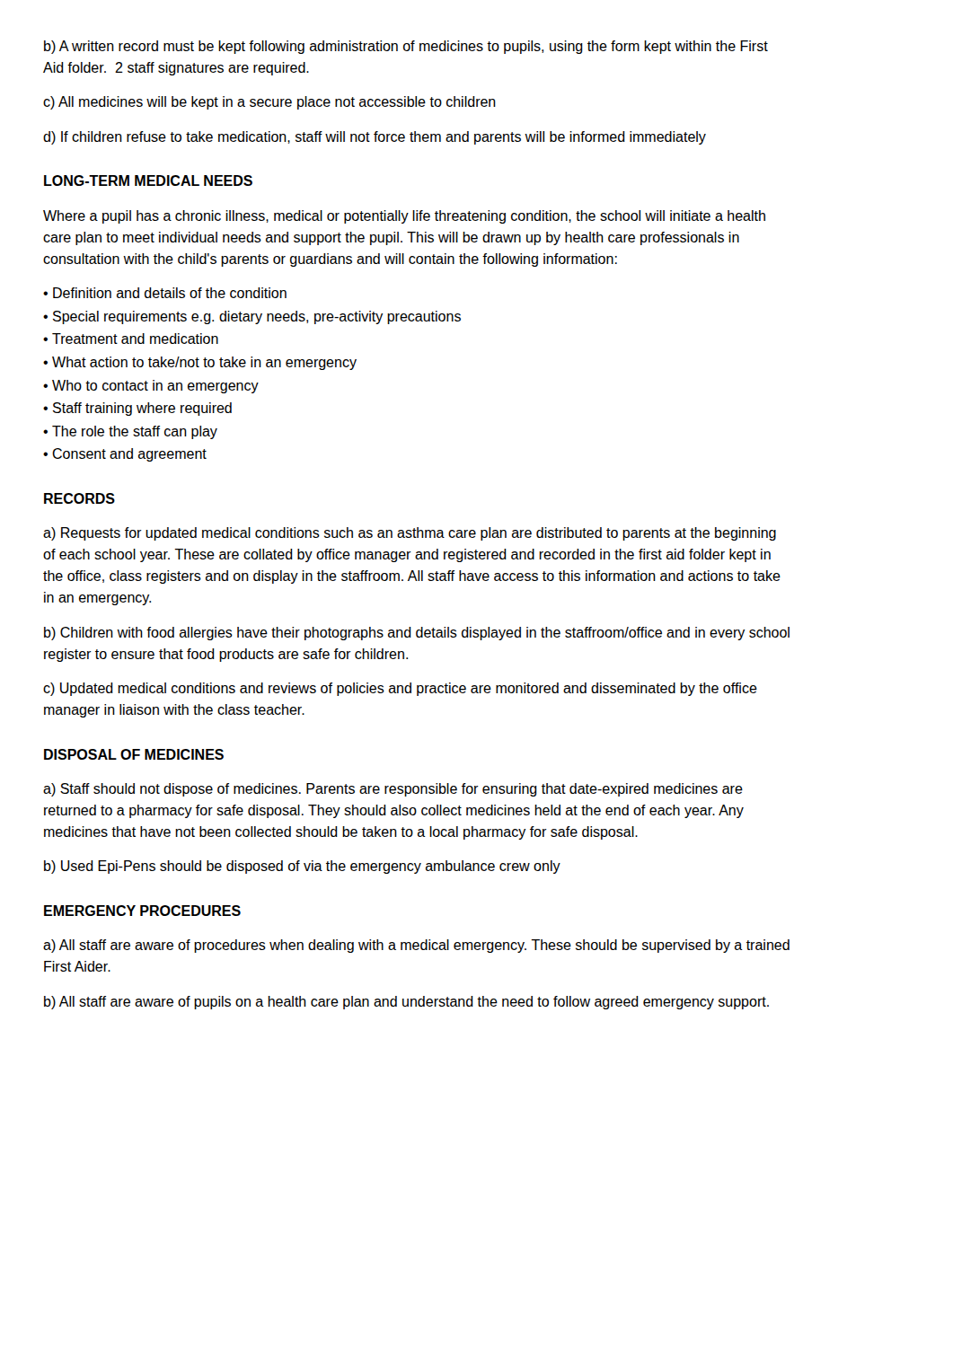b) A written record must be kept following administration of medicines to pupils, using the form kept within the First Aid folder. 2 staff signatures are required.
c) All medicines will be kept in a secure place not accessible to children
d) If children refuse to take medication, staff will not force them and parents will be informed immediately
Long-term medical needs
Where a pupil has a chronic illness, medical or potentially life threatening condition, the school will initiate a health care plan to meet individual needs and support the pupil. This will be drawn up by health care professionals in consultation with the child's parents or guardians and will contain the following information:
Definition and details of the condition
Special requirements e.g. dietary needs, pre-activity precautions
Treatment and medication
What action to take/not to take in an emergency
Who to contact in an emergency
Staff training where required
The role the staff can play
Consent and agreement
Records
a) Requests for updated medical conditions such as an asthma care plan are distributed to parents at the beginning of each school year. These are collated by office manager and registered and recorded in the first aid folder kept in the office, class registers and on display in the staffroom. All staff have access to this information and actions to take in an emergency.
b) Children with food allergies have their photographs and details displayed in the staffroom/office and in every school register to ensure that food products are safe for children.
c) Updated medical conditions and reviews of policies and practice are monitored and disseminated by the office manager in liaison with the class teacher.
Disposal of medicines
a) Staff should not dispose of medicines. Parents are responsible for ensuring that date-expired medicines are returned to a pharmacy for safe disposal. They should also collect medicines held at the end of each year. Any medicines that have not been collected should be taken to a local pharmacy for safe disposal.
b) Used Epi-Pens should be disposed of via the emergency ambulance crew only
Emergency procedures
a) All staff are aware of procedures when dealing with a medical emergency. These should be supervised by a trained First Aider.
b) All staff are aware of pupils on a health care plan and understand the need to follow agreed emergency support.